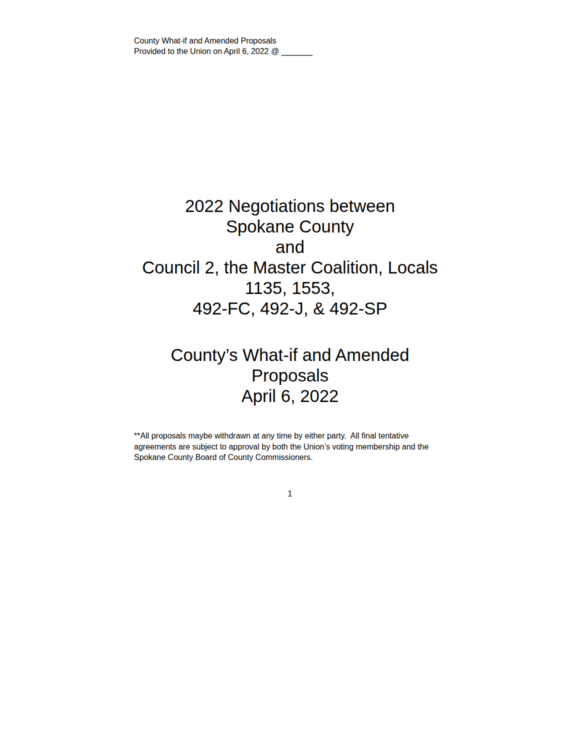County What-if and Amended Proposals
Provided to the Union on April 6, 2022 @ _______
2022 Negotiations between
Spokane County
and
Council 2, the Master Coalition, Locals 1135, 1553,
492-FC, 492-J, & 492-SP
County’s What-if and Amended Proposals
April 6, 2022
**All proposals maybe withdrawn at any time by either party. All final tentative agreements are subject to approval by both the Union’s voting membership and the Spokane County Board of County Commissioners.
1